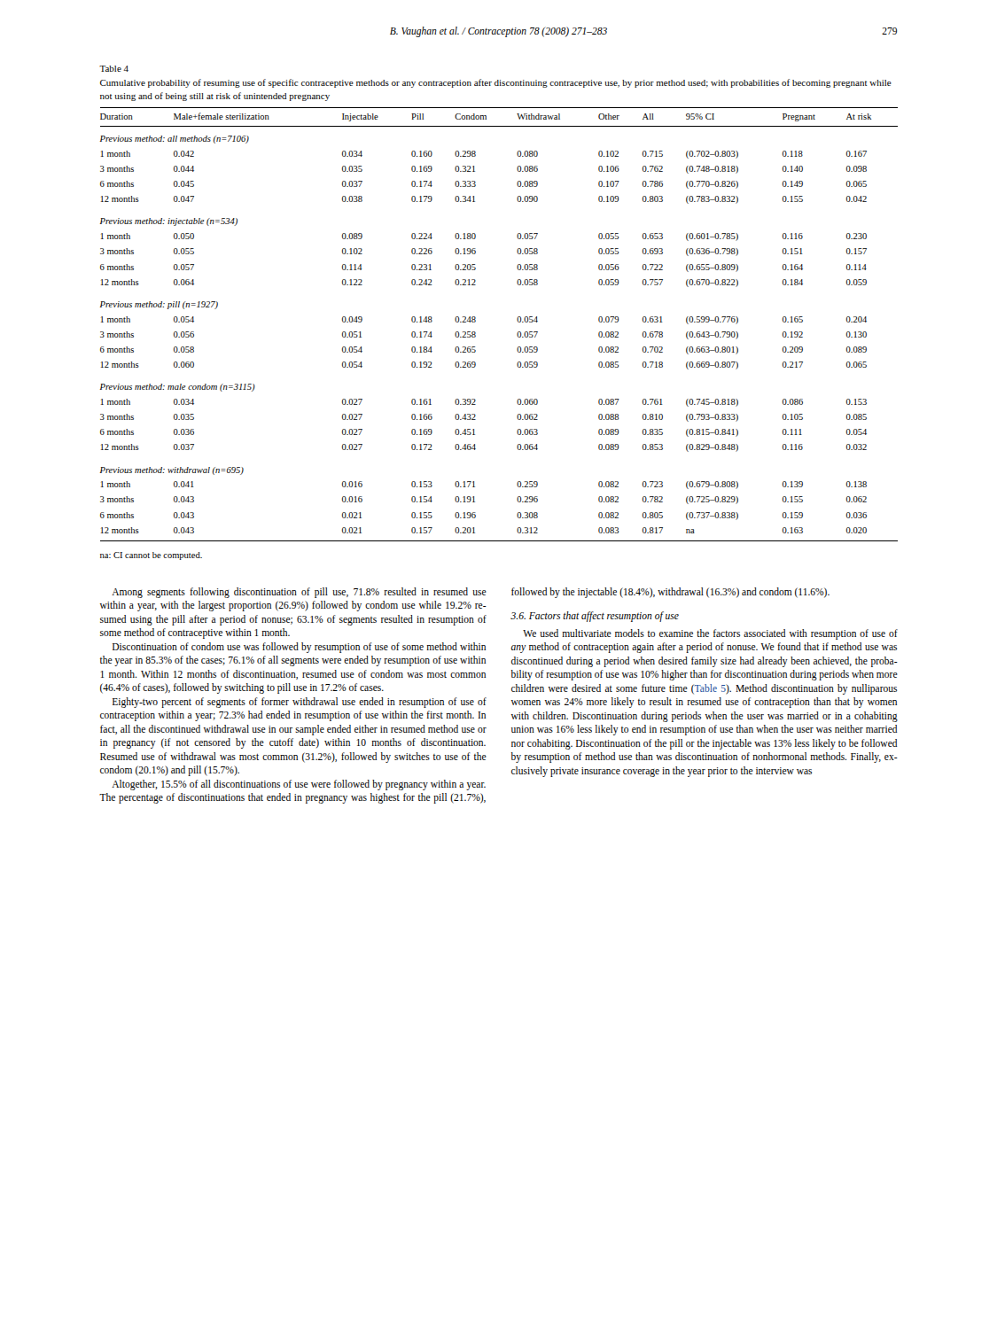B. Vaughan et al. / Contraception 78 (2008) 271–283
279
Table 4
Cumulative probability of resuming use of specific contraceptive methods or any contraception after discontinuing contraceptive use, by prior method used; with probabilities of becoming pregnant while not using and of being still at risk of unintended pregnancy
| Duration | Male+female sterilization | Injectable | Pill | Condom | Withdrawal | Other | All | 95% CI | Pregnant | At risk |
| --- | --- | --- | --- | --- | --- | --- | --- | --- | --- | --- |
| Previous method: all methods (n=7106) |
| 1 month | 0.042 | 0.034 | 0.160 | 0.298 | 0.080 | 0.102 | 0.715 | (0.702–0.803) | 0.118 | 0.167 |
| 3 months | 0.044 | 0.035 | 0.169 | 0.321 | 0.086 | 0.106 | 0.762 | (0.748–0.818) | 0.140 | 0.098 |
| 6 months | 0.045 | 0.037 | 0.174 | 0.333 | 0.089 | 0.107 | 0.786 | (0.770–0.826) | 0.149 | 0.065 |
| 12 months | 0.047 | 0.038 | 0.179 | 0.341 | 0.090 | 0.109 | 0.803 | (0.783–0.832) | 0.155 | 0.042 |
| Previous method: injectable (n=534) |
| 1 month | 0.050 | 0.089 | 0.224 | 0.180 | 0.057 | 0.055 | 0.653 | (0.601–0.785) | 0.116 | 0.230 |
| 3 months | 0.055 | 0.102 | 0.226 | 0.196 | 0.058 | 0.055 | 0.693 | (0.636–0.798) | 0.151 | 0.157 |
| 6 months | 0.057 | 0.114 | 0.231 | 0.205 | 0.058 | 0.056 | 0.722 | (0.655–0.809) | 0.164 | 0.114 |
| 12 months | 0.064 | 0.122 | 0.242 | 0.212 | 0.058 | 0.059 | 0.757 | (0.670–0.822) | 0.184 | 0.059 |
| Previous method: pill (n=1927) |
| 1 month | 0.054 | 0.049 | 0.148 | 0.248 | 0.054 | 0.079 | 0.631 | (0.599–0.776) | 0.165 | 0.204 |
| 3 months | 0.056 | 0.051 | 0.174 | 0.258 | 0.057 | 0.082 | 0.678 | (0.643–0.790) | 0.192 | 0.130 |
| 6 months | 0.058 | 0.054 | 0.184 | 0.265 | 0.059 | 0.082 | 0.702 | (0.663–0.801) | 0.209 | 0.089 |
| 12 months | 0.060 | 0.054 | 0.192 | 0.269 | 0.059 | 0.085 | 0.718 | (0.669–0.807) | 0.217 | 0.065 |
| Previous method: male condom (n=3115) |
| 1 month | 0.034 | 0.027 | 0.161 | 0.392 | 0.060 | 0.087 | 0.761 | (0.745–0.818) | 0.086 | 0.153 |
| 3 months | 0.035 | 0.027 | 0.166 | 0.432 | 0.062 | 0.088 | 0.810 | (0.793–0.833) | 0.105 | 0.085 |
| 6 months | 0.036 | 0.027 | 0.169 | 0.451 | 0.063 | 0.089 | 0.835 | (0.815–0.841) | 0.111 | 0.054 |
| 12 months | 0.037 | 0.027 | 0.172 | 0.464 | 0.064 | 0.089 | 0.853 | (0.829–0.848) | 0.116 | 0.032 |
| Previous method: withdrawal (n=695) |
| 1 month | 0.041 | 0.016 | 0.153 | 0.171 | 0.259 | 0.082 | 0.723 | (0.679–0.808) | 0.139 | 0.138 |
| 3 months | 0.043 | 0.016 | 0.154 | 0.191 | 0.296 | 0.082 | 0.782 | (0.725–0.829) | 0.155 | 0.062 |
| 6 months | 0.043 | 0.021 | 0.155 | 0.196 | 0.308 | 0.082 | 0.805 | (0.737–0.838) | 0.159 | 0.036 |
| 12 months | 0.043 | 0.021 | 0.157 | 0.201 | 0.312 | 0.083 | 0.817 | na | 0.163 | 0.020 |
na: CI cannot be computed.
Among segments following discontinuation of pill use, 71.8% resulted in resumed use within a year, with the largest proportion (26.9%) followed by condom use while 19.2% resumed using the pill after a period of nonuse; 63.1% of segments resulted in resumption of some method of contraceptive within 1 month.
Discontinuation of condom use was followed by resumption of use of some method within the year in 85.3% of the cases; 76.1% of all segments were ended by resumption of use within 1 month. Within 12 months of discontinuation, resumed use of condom was most common (46.4% of cases), followed by switching to pill use in 17.2% of cases.
Eighty-two percent of segments of former withdrawal use ended in resumption of use of contraception within a year; 72.3% had ended in resumption of use within the first month. In fact, all the discontinued withdrawal use in our sample ended either in resumed method use or in pregnancy (if not censored by the cutoff date) within 10 months of discontinuation. Resumed use of withdrawal was most common (31.2%), followed by switches to use of the condom (20.1%) and pill (15.7%).
Altogether, 15.5% of all discontinuations of use were followed by pregnancy within a year. The percentage of discontinuations that ended in pregnancy was highest for the pill (21.7%), followed by the injectable (18.4%), withdrawal (16.3%) and condom (11.6%).
3.6. Factors that affect resumption of use
We used multivariate models to examine the factors associated with resumption of use of any method of contraception again after a period of nonuse. We found that if method use was discontinued during a period when desired family size had already been achieved, the probability of resumption of use was 10% higher than for discontinuation during periods when more children were desired at some future time (Table 5). Method discontinuation by nulliparous women was 24% more likely to result in resumed use of contraception than that by women with children. Discontinuation during periods when the user was married or in a cohabiting union was 16% less likely to end in resumption of use than when the user was neither married nor cohabiting. Discontinuation of the pill or the injectable was 13% less likely to be followed by resumption of method use than was discontinuation of nonhormonal methods. Finally, exclusively private insurance coverage in the year prior to the interview was